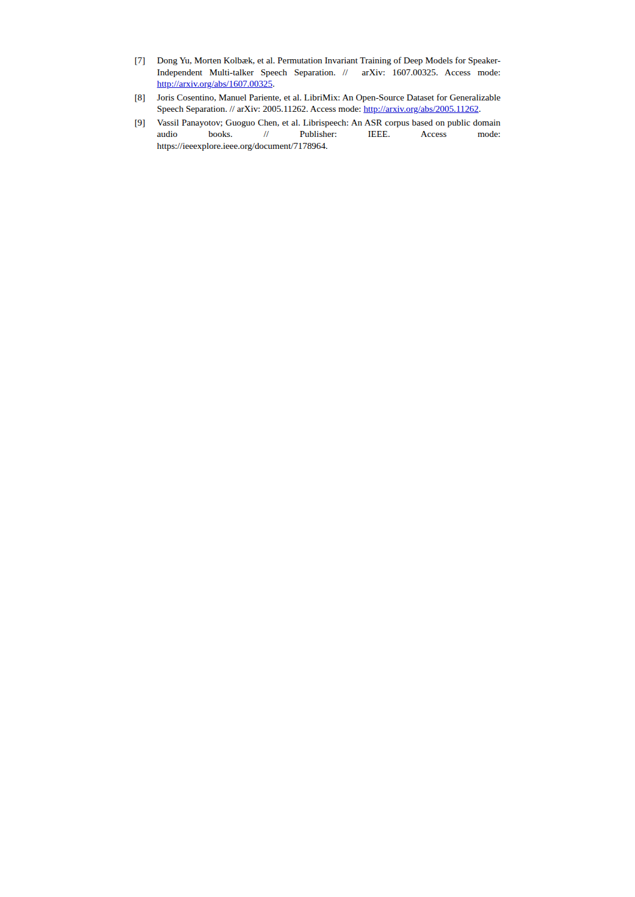[7] Dong Yu, Morten Kolbæk, et al. Permutation Invariant Training of Deep Models for Speaker-Independent Multi-talker Speech Separation. // arXiv: 1607.00325. Access mode: http://arxiv.org/abs/1607.00325.
[8] Joris Cosentino, Manuel Pariente, et al. LibriMix: An Open-Source Dataset for Generalizable Speech Separation. // arXiv: 2005.11262. Access mode: http://arxiv.org/abs/2005.11262.
[9] Vassil Panayotov; Guoguo Chen, et al. Librispeech: An ASR corpus based on public domain audio books. // Publisher: IEEE. Access mode: https://ieeexplore.ieee.org/document/7178964.